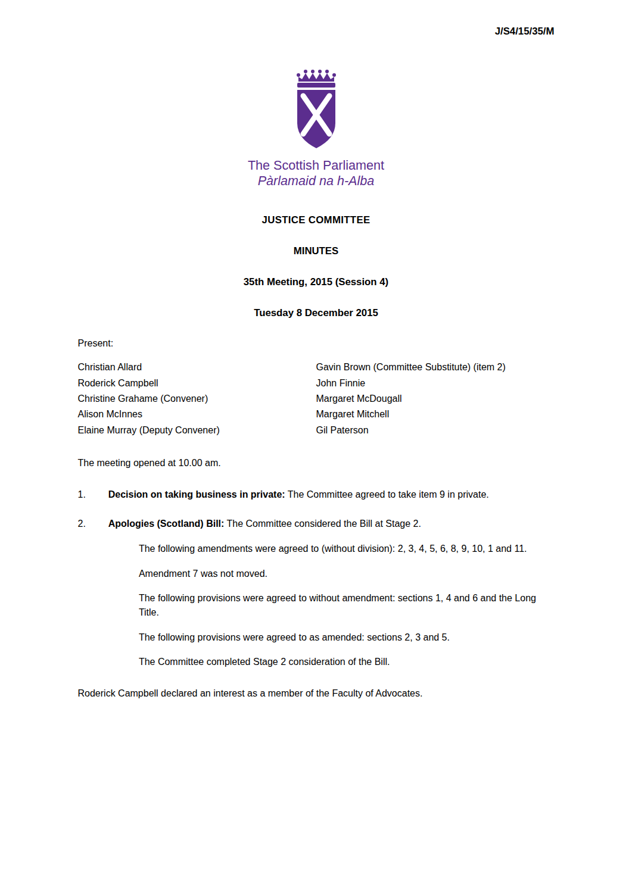J/S4/15/35/M
The Scottish Parliament
Pàrlamaid na h-Alba
JUSTICE COMMITTEE
MINUTES
35th Meeting, 2015 (Session 4)
Tuesday 8 December 2015
Present:
| Christian Allard | Gavin Brown (Committee Substitute) (item 2) |
| Roderick Campbell | John Finnie |
| Christine Grahame (Convener) | Margaret McDougall |
| Alison McInnes | Margaret Mitchell |
| Elaine Murray (Deputy Convener) | Gil Paterson |
The meeting opened at 10.00 am.
Decision on taking business in private: The Committee agreed to take item 9 in private.
Apologies (Scotland) Bill: The Committee considered the Bill at Stage 2.
The following amendments were agreed to (without division): 2, 3, 4, 5, 6, 8, 9, 10, 1 and 11.
Amendment 7 was not moved.
The following provisions were agreed to without amendment: sections 1, 4 and 6 and the Long Title.
The following provisions were agreed to as amended: sections 2, 3 and 5.
The Committee completed Stage 2 consideration of the Bill.
Roderick Campbell declared an interest as a member of the Faculty of Advocates.